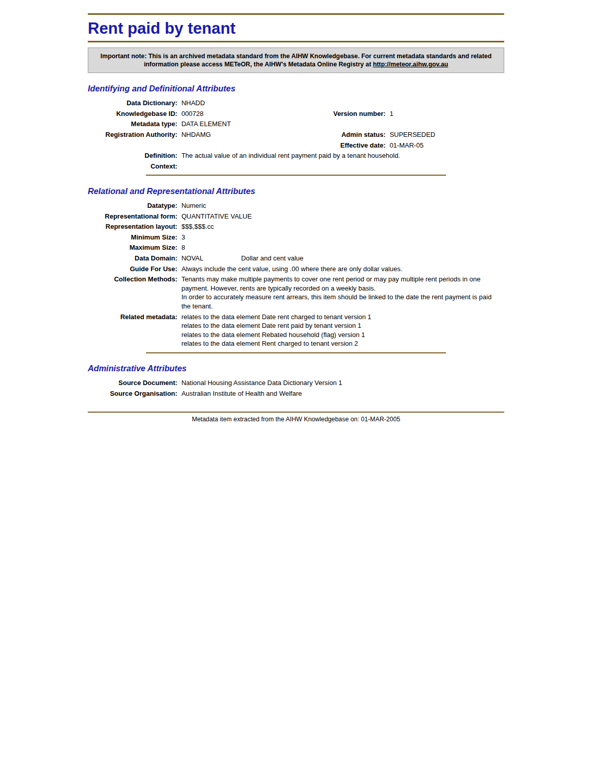Rent paid by tenant
Important note: This is an archived metadata standard from the AIHW Knowledgebase. For current metadata standards and related information please access METeOR, the AIHW's Metadata Online Registry at http://meteor.aihw.gov.au
Identifying and Definitional Attributes
| Data Dictionary: | NHADD | | |
| Knowledgebase ID: | 000728 | Version number: | 1 |
| Metadata type: | DATA ELEMENT | | |
| Registration Authority: | NHDAMG | Admin status: | SUPERSEDED |
| | | Effective date: | 01-MAR-05 |
| Definition: | The actual value of an individual rent payment paid by a tenant household. |
| Context: | |
Relational and Representational Attributes
| Datatype: | Numeric |
| Representational form: | QUANTITATIVE VALUE |
| Representation layout: | $$$,$$$.cc |
| Minimum Size: | 3 |
| Maximum Size: | 8 |
| Data Domain: | NOVAL Dollar and cent value |
| Guide For Use: | Always include the cent value, using .00 where there are only dollar values. |
| Collection Methods: | Tenants may make multiple payments to cover one rent period or may pay multiple rent periods in one payment. However, rents are typically recorded on a weekly basis. In order to accurately measure rent arrears, this item should be linked to the date the rent payment is paid the tenant. |
| Related metadata: | relates to the data element Date rent charged to tenant version 1 relates to the data element Date rent paid by tenant version 1 relates to the data element Rebated household (flag) version 1 relates to the data element Rent charged to tenant version 2 |
Administrative Attributes
| Source Document: | National Housing Assistance Data Dictionary Version 1 |
| Source Organisation: | Australian Institute of Health and Welfare |
Metadata item extracted from the AIHW Knowledgebase on: 01-MAR-2005